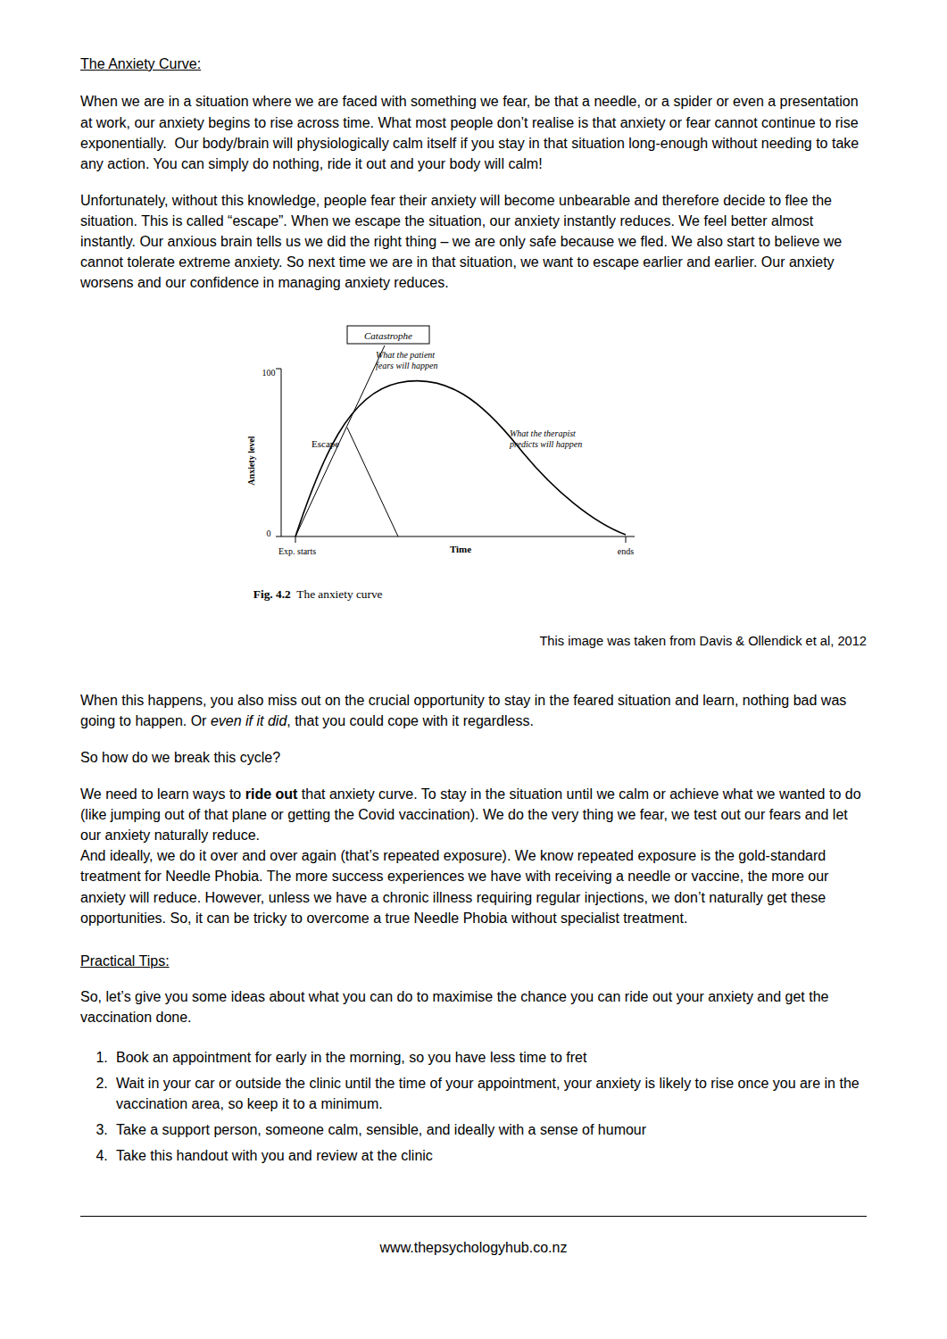The Anxiety Curve:
When we are in a situation where we are faced with something we fear, be that a needle, or a spider or even a presentation at work, our anxiety begins to rise across time. What most people don’t realise is that anxiety or fear cannot continue to rise exponentially. Our body/brain will physiologically calm itself if you stay in that situation long-enough without needing to take any action. You can simply do nothing, ride it out and your body will calm!
Unfortunately, without this knowledge, people fear their anxiety will become unbearable and therefore decide to flee the situation. This is called “escape”. When we escape the situation, our anxiety instantly reduces. We feel better almost instantly. Our anxious brain tells us we did the right thing – we are only safe because we fled. We also start to believe we cannot tolerate extreme anxiety. So next time we are in that situation, we want to escape earlier and earlier. Our anxiety worsens and our confidence in managing anxiety reduces.
Catastrophe 100 0 Anxiety level Exp. starts ends Time Escape What the patient fears will happen What the therapist predicts will happen
Fig. 4.2 The anxiety curve
This image was taken from Davis & Ollendick et al, 2012
When this happens, you also miss out on the crucial opportunity to stay in the feared situation and learn, nothing bad was going to happen. Or even if it did, that you could cope with it regardless.
So how do we break this cycle?
We need to learn ways to ride out that anxiety curve. To stay in the situation until we calm or achieve what we wanted to do (like jumping out of that plane or getting the Covid vaccination). We do the very thing we fear, we test out our fears and let our anxiety naturally reduce.
And ideally, we do it over and over again (that’s repeated exposure). We know repeated exposure is the gold-standard treatment for Needle Phobia. The more success experiences we have with receiving a needle or vaccine, the more our anxiety will reduce. However, unless we have a chronic illness requiring regular injections, we don’t naturally get these opportunities. So, it can be tricky to overcome a true Needle Phobia without specialist treatment.
Practical Tips:
So, let’s give you some ideas about what you can do to maximise the chance you can ride out your anxiety and get the vaccination done.
Book an appointment for early in the morning, so you have less time to fret
Wait in your car or outside the clinic until the time of your appointment, your anxiety is likely to rise once you are in the vaccination area, so keep it to a minimum.
Take a support person, someone calm, sensible, and ideally with a sense of humour
Take this handout with you and review at the clinic
www.thepsychologyhub.co.nz